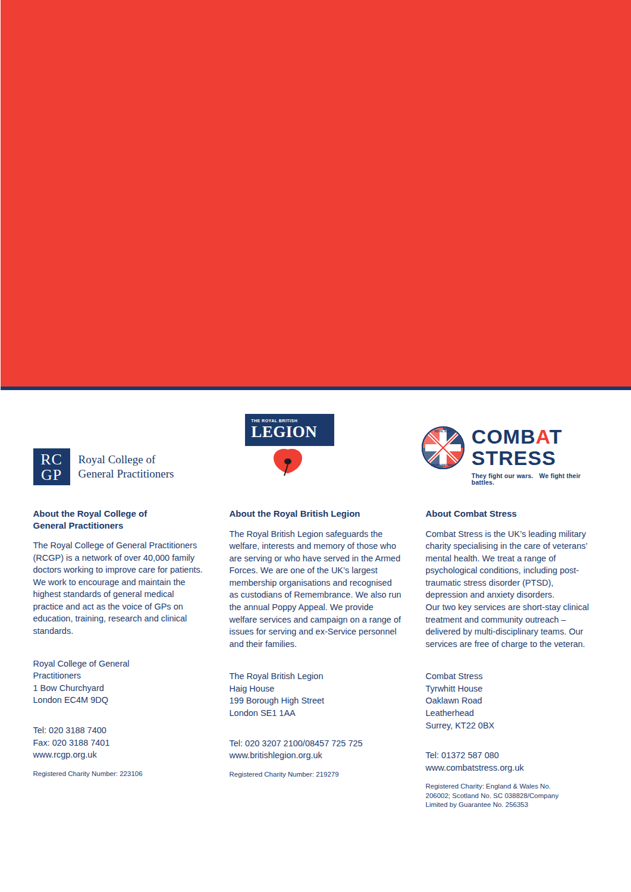RC GP
Royal College of
General Practitioners
THE ROYAL BRITISH
LEGION
ROYAL NAVY MERCHANT NAVY
COMBAT STRESS
They fight our wars. We fight their battles.
About the Royal College of
General Practitioners
The Royal College of General Practitioners (RCGP) is a network of over 40,000 family doctors working to improve care for patients. We work to encourage and maintain the highest standards of general medical practice and act as the voice of GPs on education, training, research and clinical standards.
Royal College of General
Practitioners
1 Bow Churchyard
London EC4M 9DQ
Tel: 020 3188 7400
Fax: 020 3188 7401
www.rcgp.org.uk
Registered Charity Number: 223106
About the Royal British Legion
The Royal British Legion safeguards the welfare, interests and memory of those who are serving or who have served in the Armed Forces. We are one of the UK’s largest membership organisations and recognised as custodians of Remembrance. We also run the annual Poppy Appeal. We provide welfare services and campaign on a range of issues for serving and ex-Service personnel and their families.
The Royal British Legion
Haig House
199 Borough High Street
London SE1 1AA
Tel: 020 3207 2100/08457 725 725
www.britishlegion.org.uk
Registered Charity Number: 219279
About Combat Stress
Combat Stress is the UK’s leading military charity specialising in the care of veterans’ mental health. We treat a range of psychological conditions, including post-traumatic stress disorder (PTSD), depression and anxiety disorders.
Our two key services are short-stay clinical treatment and community outreach – delivered by multi-disciplinary teams. Our services are free of charge to the veteran.
Combat Stress
Tyrwhitt House
Oaklawn Road
Leatherhead
Surrey, KT22 0BX
Tel: 01372 587 080
www.combatstress.org.uk
Registered Charity: England & Wales No.
206002; Scotland No. SC 038828/Company
Limited by Guarantee No. 256353